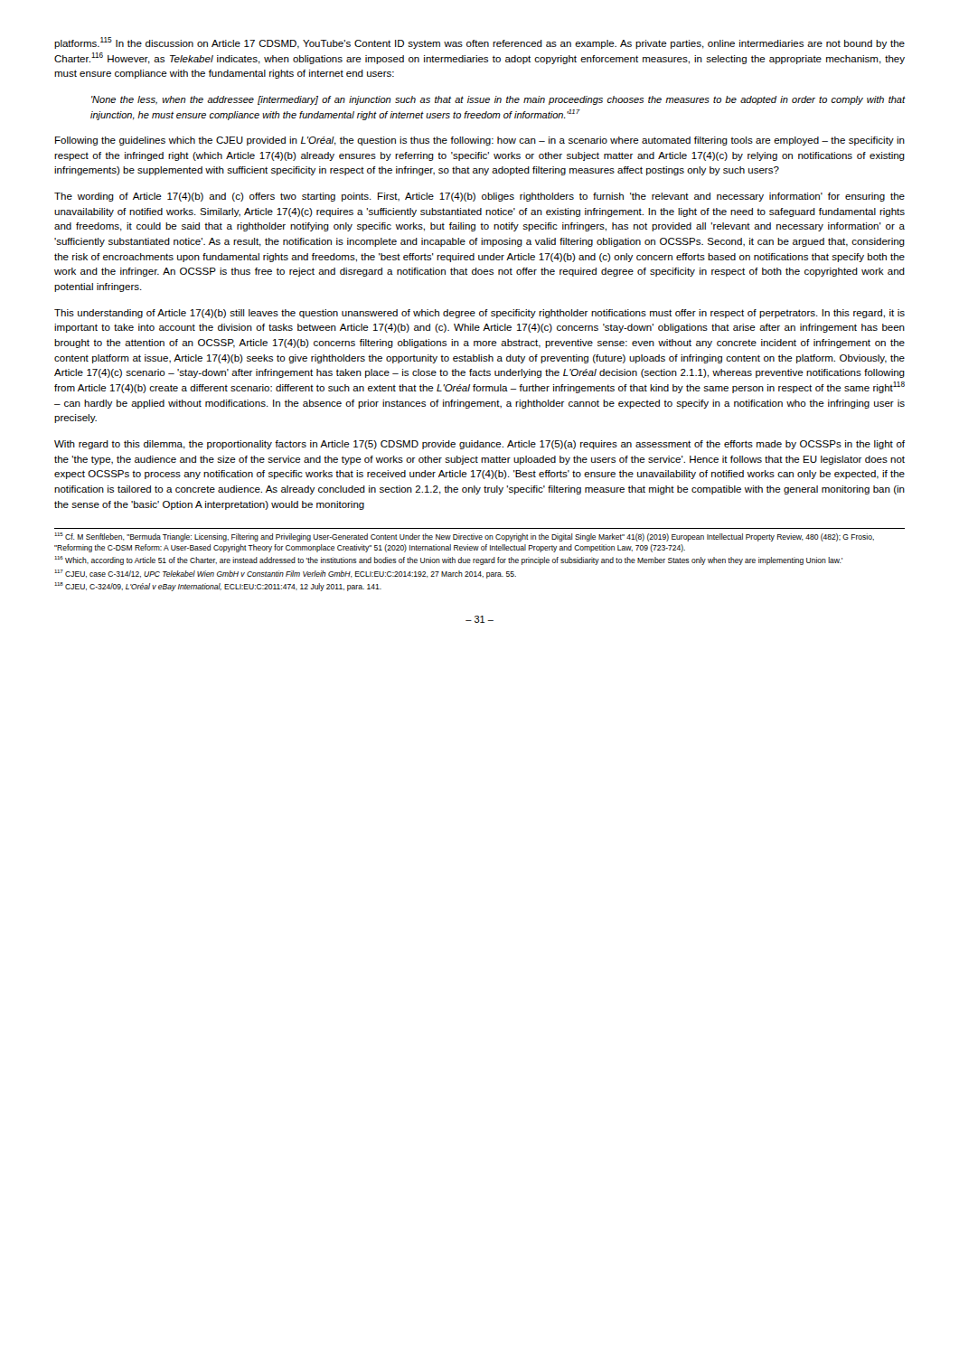platforms.115 In the discussion on Article 17 CDSMD, YouTube's Content ID system was often referenced as an example. As private parties, online intermediaries are not bound by the Charter.116 However, as Telekabel indicates, when obligations are imposed on intermediaries to adopt copyright enforcement measures, in selecting the appropriate mechanism, they must ensure compliance with the fundamental rights of internet end users:
'None the less, when the addressee [intermediary] of an injunction such as that at issue in the main proceedings chooses the measures to be adopted in order to comply with that injunction, he must ensure compliance with the fundamental right of internet users to freedom of information.'117
Following the guidelines which the CJEU provided in L'Oréal, the question is thus the following: how can – in a scenario where automated filtering tools are employed – the specificity in respect of the infringed right (which Article 17(4)(b) already ensures by referring to 'specific' works or other subject matter and Article 17(4)(c) by relying on notifications of existing infringements) be supplemented with sufficient specificity in respect of the infringer, so that any adopted filtering measures affect postings only by such users?
The wording of Article 17(4)(b) and (c) offers two starting points. First, Article 17(4)(b) obliges rightholders to furnish 'the relevant and necessary information' for ensuring the unavailability of notified works. Similarly, Article 17(4)(c) requires a 'sufficiently substantiated notice' of an existing infringement. In the light of the need to safeguard fundamental rights and freedoms, it could be said that a rightholder notifying only specific works, but failing to notify specific infringers, has not provided all 'relevant and necessary information' or a 'sufficiently substantiated notice'. As a result, the notification is incomplete and incapable of imposing a valid filtering obligation on OCSSPs. Second, it can be argued that, considering the risk of encroachments upon fundamental rights and freedoms, the 'best efforts' required under Article 17(4)(b) and (c) only concern efforts based on notifications that specify both the work and the infringer. An OCSSP is thus free to reject and disregard a notification that does not offer the required degree of specificity in respect of both the copyrighted work and potential infringers.
This understanding of Article 17(4)(b) still leaves the question unanswered of which degree of specificity rightholder notifications must offer in respect of perpetrators. In this regard, it is important to take into account the division of tasks between Article 17(4)(b) and (c). While Article 17(4)(c) concerns 'stay-down' obligations that arise after an infringement has been brought to the attention of an OCSSP, Article 17(4)(b) concerns filtering obligations in a more abstract, preventive sense: even without any concrete incident of infringement on the content platform at issue, Article 17(4)(b) seeks to give rightholders the opportunity to establish a duty of preventing (future) uploads of infringing content on the platform. Obviously, the Article 17(4)(c) scenario – 'stay-down' after infringement has taken place – is close to the facts underlying the L'Oréal decision (section 2.1.1), whereas preventive notifications following from Article 17(4)(b) create a different scenario: different to such an extent that the L'Oréal formula – further infringements of that kind by the same person in respect of the same right118 – can hardly be applied without modifications. In the absence of prior instances of infringement, a rightholder cannot be expected to specify in a notification who the infringing user is precisely.
With regard to this dilemma, the proportionality factors in Article 17(5) CDSMD provide guidance. Article 17(5)(a) requires an assessment of the efforts made by OCSSPs in the light of the 'the type, the audience and the size of the service and the type of works or other subject matter uploaded by the users of the service'. Hence it follows that the EU legislator does not expect OCSSPs to process any notification of specific works that is received under Article 17(4)(b). 'Best efforts' to ensure the unavailability of notified works can only be expected, if the notification is tailored to a concrete audience. As already concluded in section 2.1.2, the only truly 'specific' filtering measure that might be compatible with the general monitoring ban (in the sense of the 'basic' Option A interpretation) would be monitoring
115 Cf. M Senftleben, "Bermuda Triangle: Licensing, Filtering and Privileging User-Generated Content Under the New Directive on Copyright in the Digital Single Market" 41(8) (2019) European Intellectual Property Review, 480 (482); G Frosio, "Reforming the C-DSM Reform: A User-Based Copyright Theory for Commonplace Creativity" 51 (2020) International Review of Intellectual Property and Competition Law, 709 (723-724).
116 Which, according to Article 51 of the Charter, are instead addressed to 'the institutions and bodies of the Union with due regard for the principle of subsidiarity and to the Member States only when they are implementing Union law.'
117 CJEU, case C-314/12, UPC Telekabel Wien GmbH v Constantin Film Verleih GmbH, ECLI:EU:C:2014:192, 27 March 2014, para. 55.
118 CJEU, C-324/09, L'Oréal v eBay International, ECLI:EU:C:2011:474, 12 July 2011, para. 141.
– 31 –